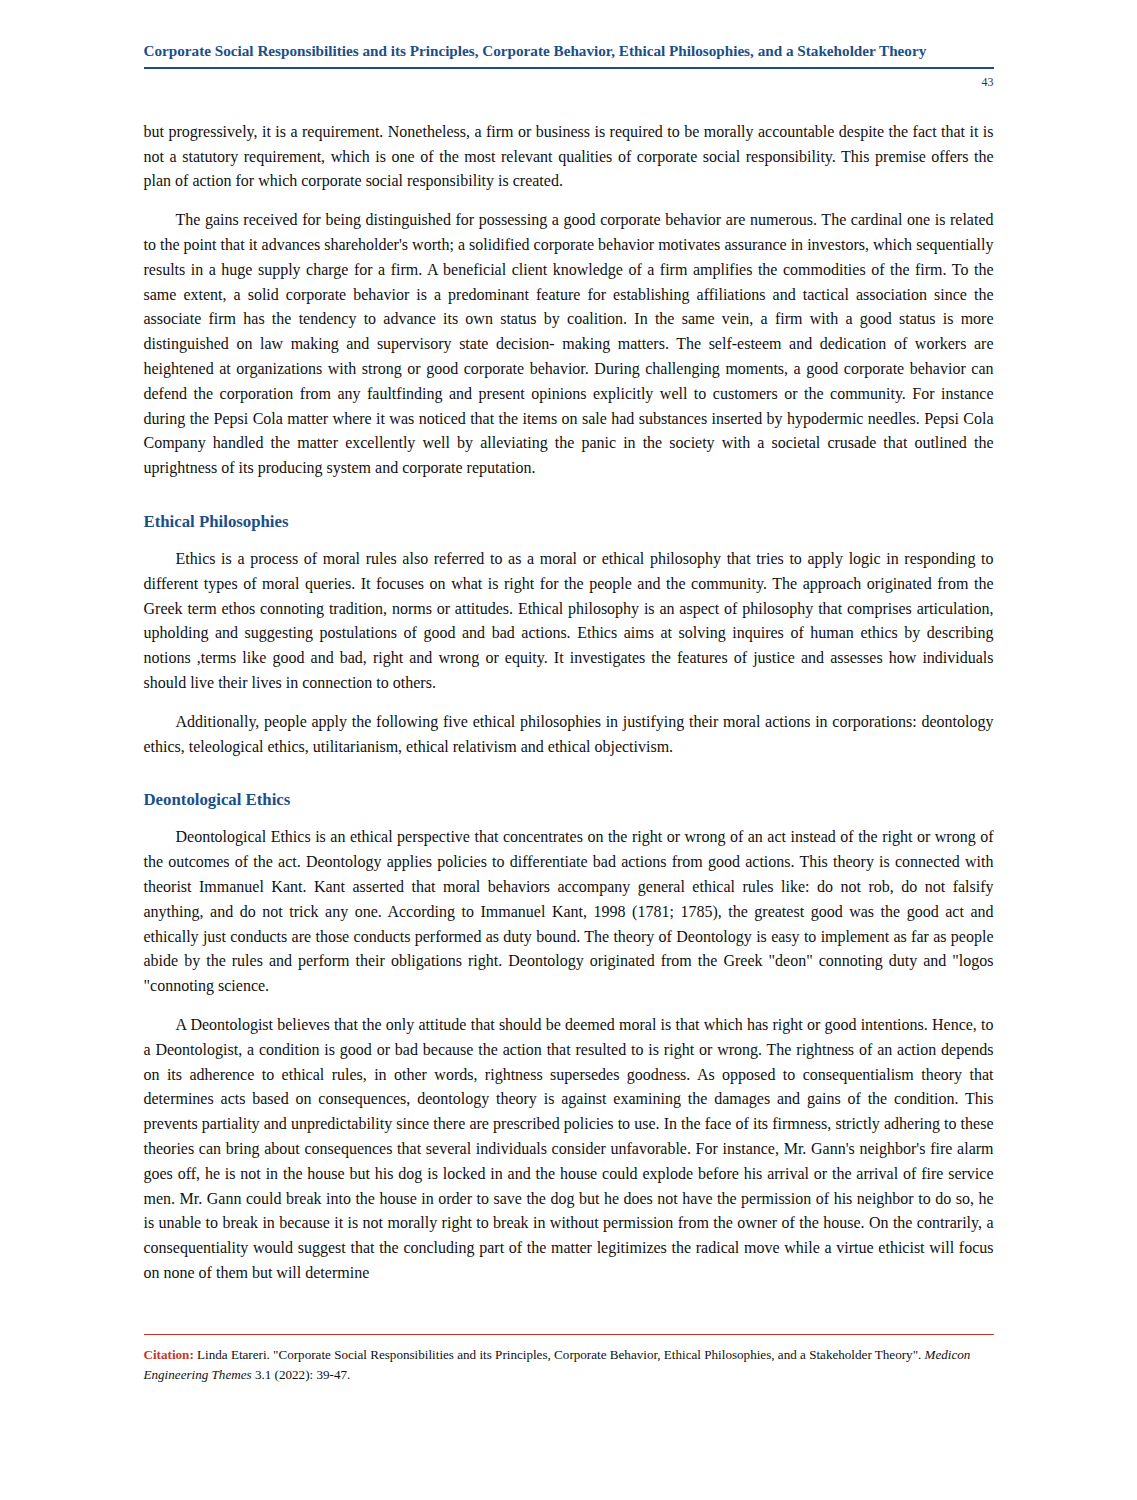Corporate Social Responsibilities and its Principles, Corporate Behavior, Ethical Philosophies, and a Stakeholder Theory
43
but progressively, it is a requirement. Nonetheless, a firm or business is required to be morally accountable despite the fact that it is not a statutory requirement, which is one of the most relevant qualities of corporate social responsibility. This premise offers the plan of action for which corporate social responsibility is created.
The gains received for being distinguished for possessing a good corporate behavior are numerous. The cardinal one is related to the point that it advances shareholder's worth; a solidified corporate behavior motivates assurance in investors, which sequentially results in a huge supply charge for a firm. A beneficial client knowledge of a firm amplifies the commodities of the firm. To the same extent, a solid corporate behavior is a predominant feature for establishing affiliations and tactical association since the associate firm has the tendency to advance its own status by coalition. In the same vein, a firm with a good status is more distinguished on law making and supervisory state decision- making matters. The self-esteem and dedication of workers are heightened at organizations with strong or good corporate behavior. During challenging moments, a good corporate behavior can defend the corporation from any faultfinding and present opinions explicitly well to customers or the community. For instance during the Pepsi Cola matter where it was noticed that the items on sale had substances inserted by hypodermic needles. Pepsi Cola Company handled the matter excellently well by alleviating the panic in the society with a societal crusade that outlined the uprightness of its producing system and corporate reputation.
Ethical Philosophies
Ethics is a process of moral rules also referred to as a moral or ethical philosophy that tries to apply logic in responding to different types of moral queries. It focuses on what is right for the people and the community. The approach originated from the Greek term ethos connoting tradition, norms or attitudes. Ethical philosophy is an aspect of philosophy that comprises articulation, upholding and suggesting postulations of good and bad actions. Ethics aims at solving inquires of human ethics by describing notions ,terms like good and bad, right and wrong or equity. It investigates the features of justice and assesses how individuals should live their lives in connection to others.
Additionally, people apply the following five ethical philosophies in justifying their moral actions in corporations: deontology ethics, teleological ethics, utilitarianism, ethical relativism and ethical objectivism.
Deontological Ethics
Deontological Ethics is an ethical perspective that concentrates on the right or wrong of an act instead of the right or wrong of the outcomes of the act. Deontology applies policies to differentiate bad actions from good actions. This theory is connected with theorist Immanuel Kant. Kant asserted that moral behaviors accompany general ethical rules like: do not rob, do not falsify anything, and do not trick any one. According to Immanuel Kant, 1998 (1781; 1785), the greatest good was the good act and ethically just conducts are those conducts performed as duty bound. The theory of Deontology is easy to implement as far as people abide by the rules and perform their obligations right. Deontology originated from the Greek "deon" connoting duty and "logos "connoting science.
A Deontologist believes that the only attitude that should be deemed moral is that which has right or good intentions. Hence, to a Deontologist, a condition is good or bad because the action that resulted to is right or wrong. The rightness of an action depends on its adherence to ethical rules, in other words, rightness supersedes goodness. As opposed to consequentialism theory that determines acts based on consequences, deontology theory is against examining the damages and gains of the condition. This prevents partiality and unpredictability since there are prescribed policies to use. In the face of its firmness, strictly adhering to these theories can bring about consequences that several individuals consider unfavorable. For instance, Mr. Gann's neighbor's fire alarm goes off, he is not in the house but his dog is locked in and the house could explode before his arrival or the arrival of fire service men. Mr. Gann could break into the house in order to save the dog but he does not have the permission of his neighbor to do so, he is unable to break in because it is not morally right to break in without permission from the owner of the house. On the contrarily, a consequentiality would suggest that the concluding part of the matter legitimizes the radical move while a virtue ethicist will focus on none of them but will determine
Citation: Linda Etareri. "Corporate Social Responsibilities and its Principles, Corporate Behavior, Ethical Philosophies, and a Stakeholder Theory". Medicon Engineering Themes 3.1 (2022): 39-47.